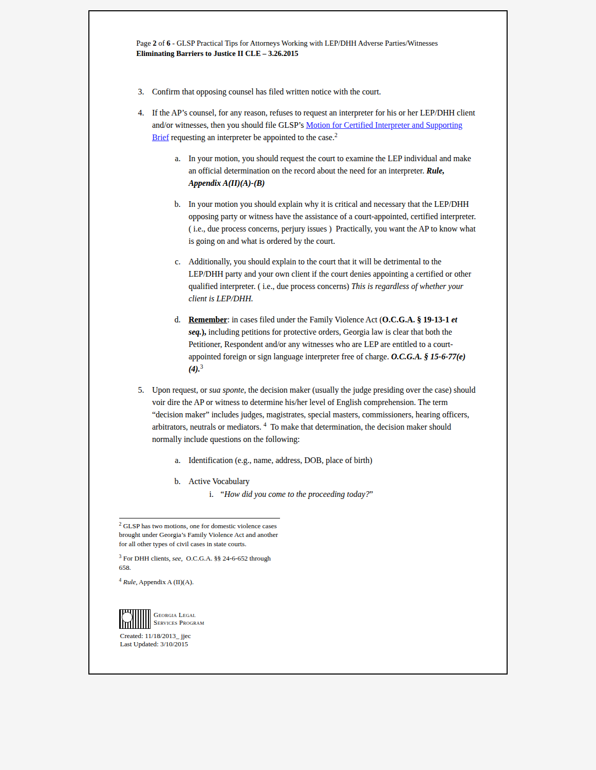Page 2 of 6 - GLSP Practical Tips for Attorneys Working with LEP/DHH Adverse Parties/Witnesses
Eliminating Barriers to Justice II CLE – 3.26.2015
Confirm that opposing counsel has filed written notice with the court.
If the AP’s counsel, for any reason, refuses to request an interpreter for his or her LEP/DHH client and/or witnesses, then you should file GLSP’s Motion for Certified Interpreter and Supporting Brief requesting an interpreter be appointed to the case.2
In your motion, you should request the court to examine the LEP individual and make an official determination on the record about the need for an interpreter. Rule, Appendix A(II)(A)-(B)
In your motion you should explain why it is critical and necessary that the LEP/DHH opposing party or witness have the assistance of a court-appointed, certified interpreter. ( i.e., due process concerns, perjury issues ) Practically, you want the AP to know what is going on and what is ordered by the court.
Additionally, you should explain to the court that it will be detrimental to the LEP/DHH party and your own client if the court denies appointing a certified or other qualified interpreter. ( i.e., due process concerns) This is regardless of whether your client is LEP/DHH.
Remember: in cases filed under the Family Violence Act (O.C.G.A. § 19-13-1 et seq.), including petitions for protective orders, Georgia law is clear that both the Petitioner, Respondent and/or any witnesses who are LEP are entitled to a court-appointed foreign or sign language interpreter free of charge. O.C.G.A. § 15-6-77(e)(4).3
Upon request, or sua sponte, the decision maker (usually the judge presiding over the case) should voir dire the AP or witness to determine his/her level of English comprehension. The term “decision maker” includes judges, magistrates, special masters, commissioners, hearing officers, arbitrators, neutrals or mediators. 4 To make that determination, the decision maker should normally include questions on the following:
Identification (e.g., name, address, DOB, place of birth)
Active Vocabulary
“How did you come to the proceeding today?”
2 GLSP has two motions, one for domestic violence cases brought under Georgia’s Family Violence Act and another for all other types of civil cases in state courts.
3 For DHH clients, see, O.C.G.A. §§ 24-6-652 through 658.
4 Rule, Appendix A (II)(A).
Georgia Legal
Services Program
Created: 11/18/2013_ jjec
Last Updated: 3/10/2015